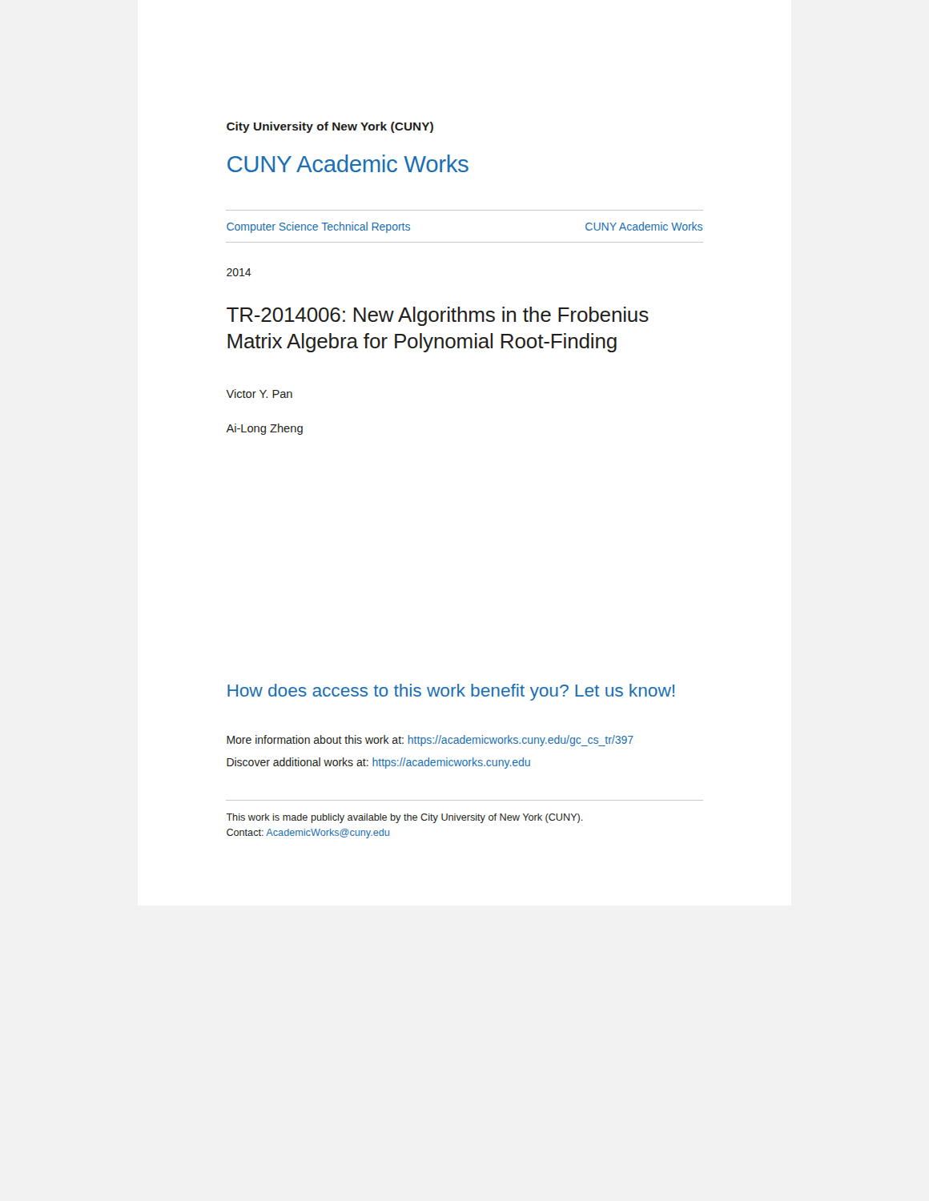City University of New York (CUNY)
CUNY Academic Works
Computer Science Technical Reports CUNY Academic Works
2014
TR-2014006: New Algorithms in the Frobenius Matrix Algebra for Polynomial Root-Finding
Victor Y. Pan
Ai-Long Zheng
How does access to this work benefit you? Let us know!
More information about this work at: https://academicworks.cuny.edu/gc_cs_tr/397
Discover additional works at: https://academicworks.cuny.edu
This work is made publicly available by the City University of New York (CUNY).
Contact: AcademicWorks@cuny.edu